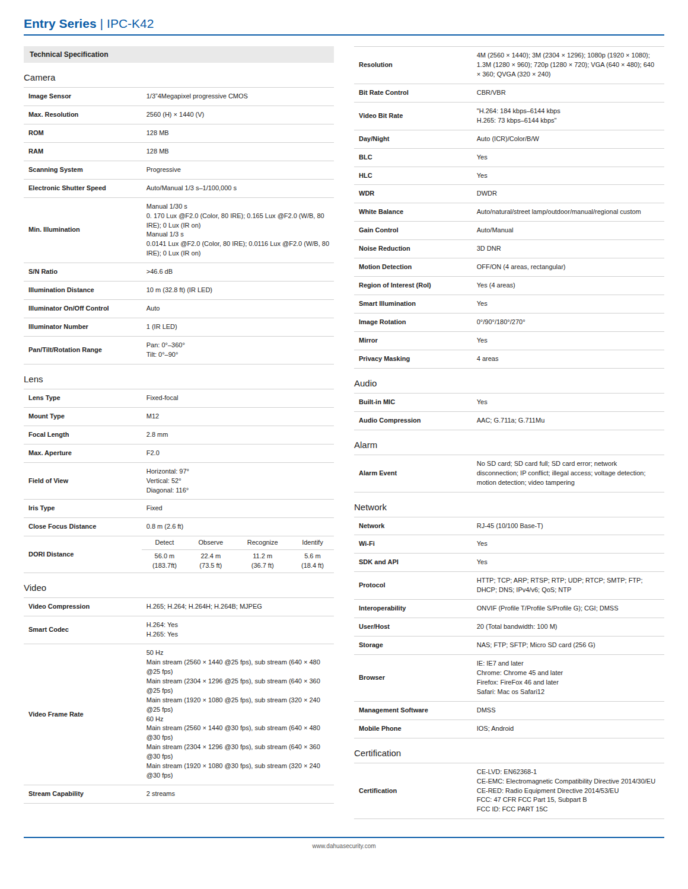Entry Series|IPC-K42
Technical Specification
Camera
| Image Sensor | 1/3”4Megapixel progressive CMOS |
| Max. Resolution | 2560 (H) × 1440 (V) |
| ROM | 128 MB |
| RAM | 128 MB |
| Scanning System | Progressive |
| Electronic Shutter Speed | Auto/Manual 1/3 s–1/100,000 s |
| Min. Illumination | Manual 1/30 s 0. 170 Lux @F2.0 (Color, 80 IRE); 0.165 Lux @F2.0 (W/B, 80 IRE); 0 Lux (IR on) Manual 1/3 s 0.0141 Lux @F2.0 (Color, 80 IRE); 0.0116 Lux @F2.0 (W/B, 80 IRE); 0 Lux (IR on) |
| S/N Ratio | >46.6 dB |
| Illumination Distance | 10 m (32.8 ft) (IR LED) |
| Illuminator On/Off Control | Auto |
| Illuminator Number | 1 (IR LED) |
| Pan/Tilt/Rotation Range | Pan: 0°–360° Tilt: 0°–90° |
Lens
| Lens Type | Fixed-focal |
| Mount Type | M12 |
| Focal Length | 2.8 mm |
| Max. Aperture | F2.0 |
| Field of View | Horizontal: 97° Vertical: 52° Diagonal: 116° |
| Iris Type | Fixed |
| Close Focus Distance | 0.8 m (2.6 ft) |
| DORI Distance | / Detect / Observe / Recognize / Identify / / 56.0 m (183.7ft) / 22.4 m (73.5 ft) / 11.2 m (36.7 ft) / 5.6 m (18.4 ft) / |
Video
| Video Compression | H.265; H.264; H.264H; H.264B; MJPEG |
| Smart Codec | H.264: Yes H.265: Yes |
| Video Frame Rate | 50 Hz Main stream (2560 × 1440 @25 fps), sub stream (640 × 480 @25 fps) Main stream (2304 × 1296 @25 fps), sub stream (640 × 360 @25 fps) Main stream (1920 × 1080 @25 fps), sub stream (320 × 240 @25 fps) 60 Hz Main stream (2560 × 1440 @30 fps), sub stream (640 × 480 @30 fps) Main stream (2304 × 1296 @30 fps), sub stream (640 × 360 @30 fps) Main stream (1920 × 1080 @30 fps), sub stream (320 × 240 @30 fps) |
| Stream Capability | 2 streams |
| Resolution | 4M (2560 × 1440); 3M (2304 × 1296); 1080p (1920 × 1080); 1.3M (1280 × 960); 720p (1280 × 720); VGA (640 × 480); 640 × 360; QVGA (320 × 240) |
| Bit Rate Control | CBR/VBR |
| Video Bit Rate | "H.264: 184 kbps–6144 kbps H.265: 73 kbps–6144 kbps" |
| Day/Night | Auto (ICR)/Color/B/W |
| BLC | Yes |
| HLC | Yes |
| WDR | DWDR |
| White Balance | Auto/natural/street lamp/outdoor/manual/regional custom |
| Gain Control | Auto/Manual |
| Noise Reduction | 3D DNR |
| Motion Detection | OFF/ON (4 areas, rectangular) |
| Region of Interest (RoI) | Yes (4 areas) |
| Smart Illumination | Yes |
| Image Rotation | 0°/90°/180°/270° |
| Mirror | Yes |
| Privacy Masking | 4 areas |
Audio
| Built-in MIC | Yes |
| Audio Compression | AAC; G.711a; G.711Mu |
Alarm
| Alarm Event | No SD card; SD card full; SD card error; network disconnection; IP conflict; illegal access; voltage detection; motion detection; video tampering |
Network
| Network | RJ-45 (10/100 Base-T) |
| Wi-Fi | Yes |
| SDK and API | Yes |
| Protocol | HTTP; TCP; ARP; RTSP; RTP; UDP; RTCP; SMTP; FTP; DHCP; DNS; IPv4/v6; QoS; NTP |
| Interoperability | ONVIF (Profile T/Profile S/Profile G); CGI; DMSS |
| User/Host | 20 (Total bandwidth: 100 M) |
| Storage | NAS; FTP; SFTP; Micro SD card (256 G) |
| Browser | IE: IE7 and later Chrome: Chrome 45 and later Firefox: FireFox 46 and later Safari: Mac os Safari12 |
| Management Software | DMSS |
| Mobile Phone | IOS; Android |
Certification
| Certification | CE-LVD: EN62368-1 CE-EMC: Electromagnetic Compatibility Directive 2014/30/EU CE-RED: Radio Equipment Directive 2014/53/EU FCC: 47 CFR FCC Part 15, Subpart B FCC ID: FCC PART 15C |
www.dahuasecurity.com